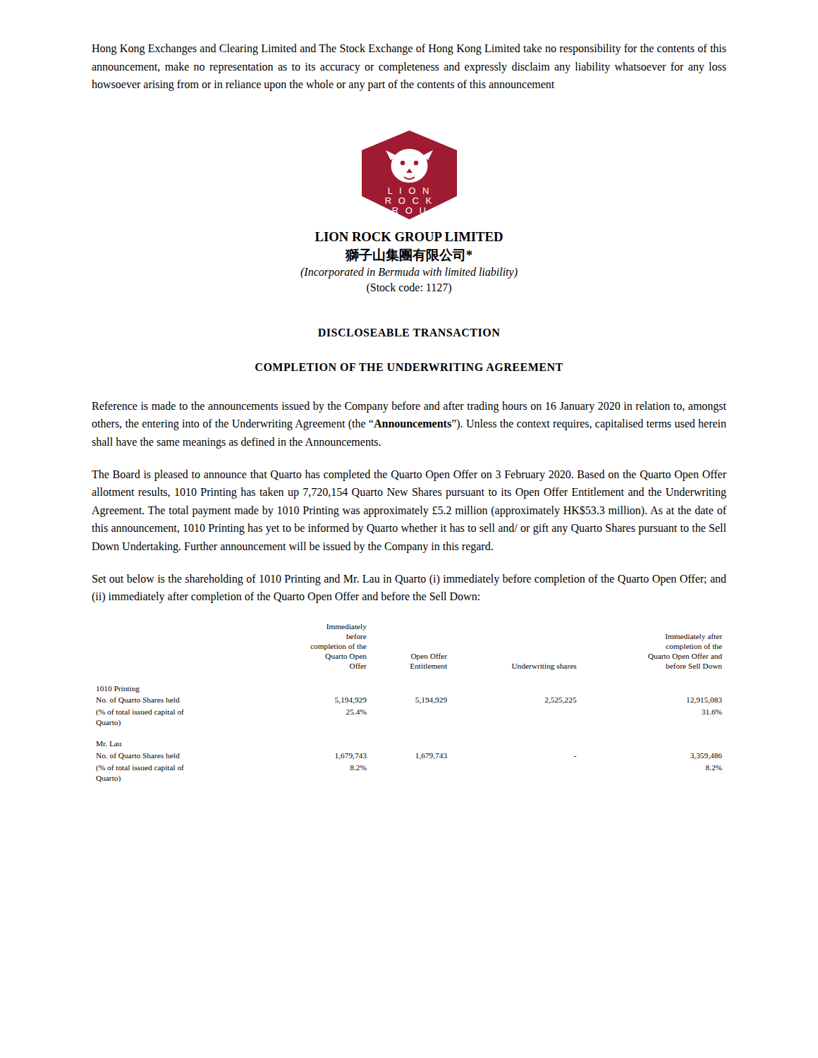Hong Kong Exchanges and Clearing Limited and The Stock Exchange of Hong Kong Limited take no responsibility for the contents of this announcement, make no representation as to its accuracy or completeness and expressly disclaim any liability whatsoever for any loss howsoever arising from or in reliance upon the whole or any part of the contents of this announcement
L I O N R O C K G R O U P
LION ROCK GROUP LIMITED
獅子山集團有限公司*
(Incorporated in Bermuda with limited liability)
(Stock code: 1127)
DISCLOSEABLE TRANSACTION
COMPLETION OF THE UNDERWRITING AGREEMENT
Reference is made to the announcements issued by the Company before and after trading hours on 16 January 2020 in relation to, amongst others, the entering into of the Underwriting Agreement (the “Announcements”). Unless the context requires, capitalised terms used herein shall have the same meanings as defined in the Announcements.
The Board is pleased to announce that Quarto has completed the Quarto Open Offer on 3 February 2020. Based on the Quarto Open Offer allotment results, 1010 Printing has taken up 7,720,154 Quarto New Shares pursuant to its Open Offer Entitlement and the Underwriting Agreement. The total payment made by 1010 Printing was approximately £5.2 million (approximately HK$53.3 million). As at the date of this announcement, 1010 Printing has yet to be informed by Quarto whether it has to sell and/ or gift any Quarto Shares pursuant to the Sell Down Undertaking. Further announcement will be issued by the Company in this regard.
Set out below is the shareholding of 1010 Printing and Mr. Lau in Quarto (i) immediately before completion of the Quarto Open Offer; and (ii) immediately after completion of the Quarto Open Offer and before the Sell Down:
| | Immediately before completion of the Quarto Open Offer | Open Offer Entitlement | Underwriting shares | Immediately after completion of the Quarto Open Offer and before Sell Down |
| --- | --- | --- | --- | --- |
| 1010 Printing | | | | |
| No. of Quarto Shares held | 5,194,929 | 5,194,929 | 2,525,225 | 12,915,083 |
| (% of total issued capital of Quarto) | 25.4% | | | 31.6% |
| Mr. Lau | | | | |
| No. of Quarto Shares held | 1,679,743 | 1,679,743 | - | 3,359,486 |
| (% of total issued capital of Quarto) | 8.2% | | | 8.2% |